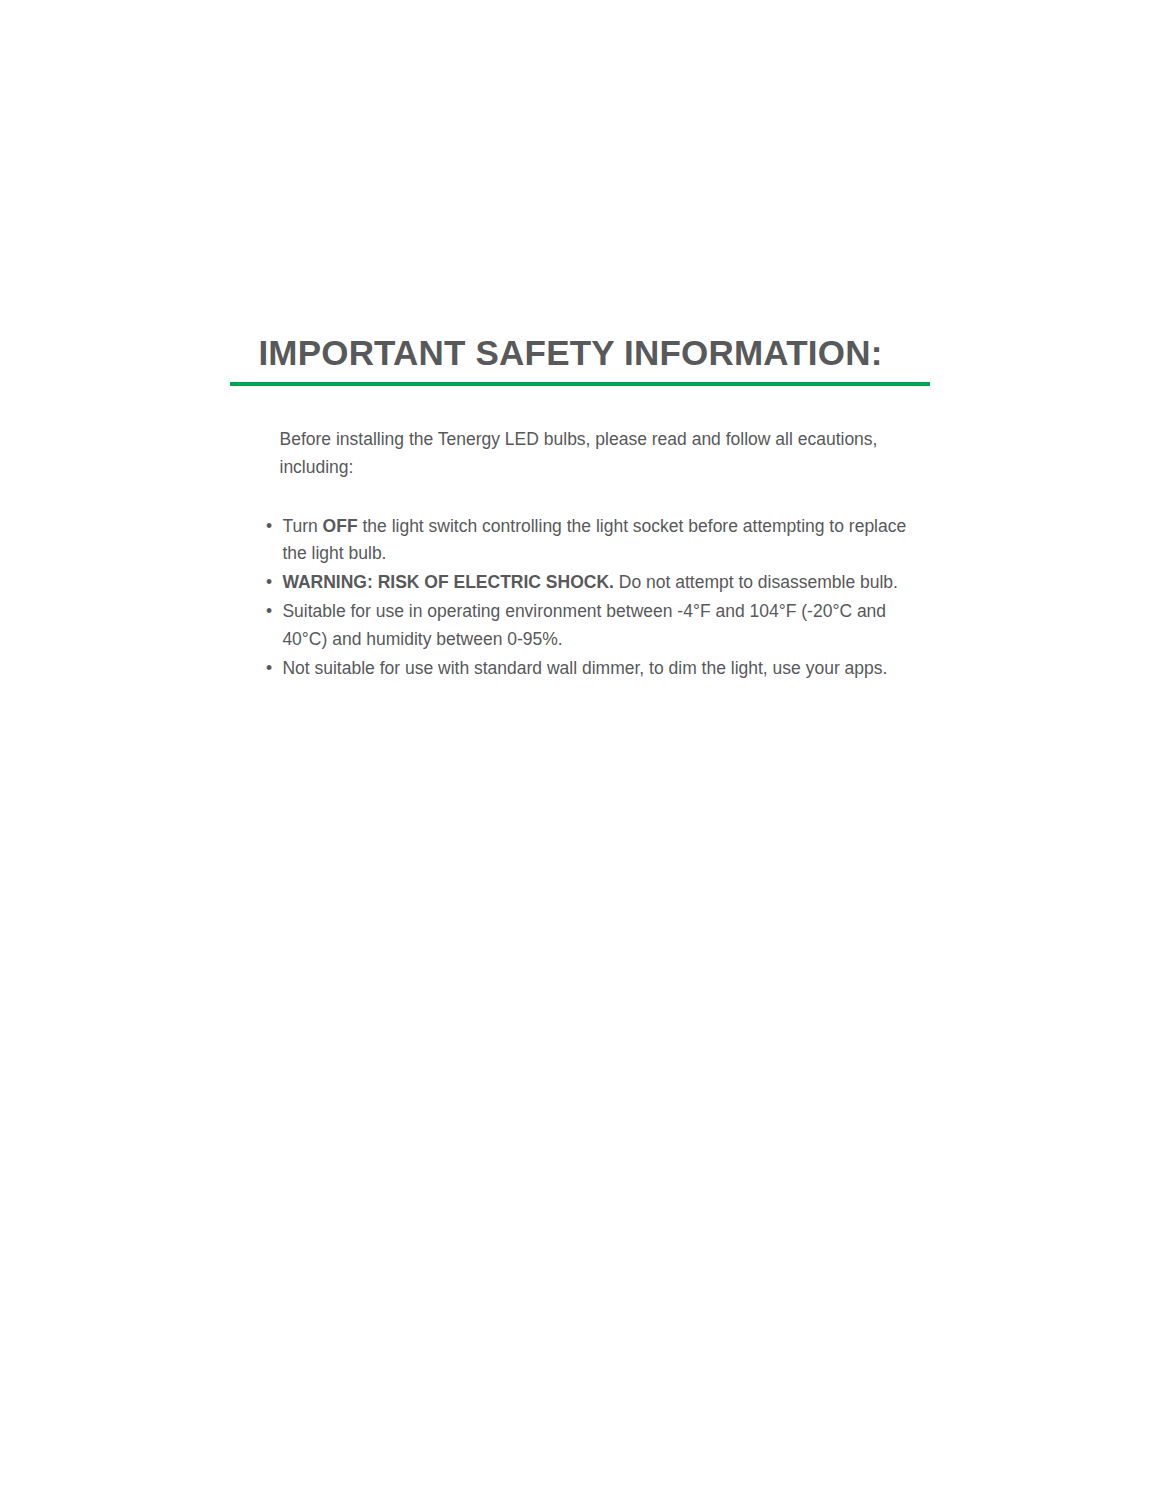IMPORTANT SAFETY INFORMATION:
Before installing the Tenergy LED bulbs, please read and follow all ecautions, including:
Turn OFF the light switch controlling the light socket before attempting to replace the light bulb.
WARNING: RISK OF ELECTRIC SHOCK. Do not attempt to disassemble bulb.
Suitable for use in operating environment between -4°F and 104°F (-20°C and 40°C) and humidity between 0-95%.
Not suitable for use with standard wall dimmer, to dim the light, use your apps.